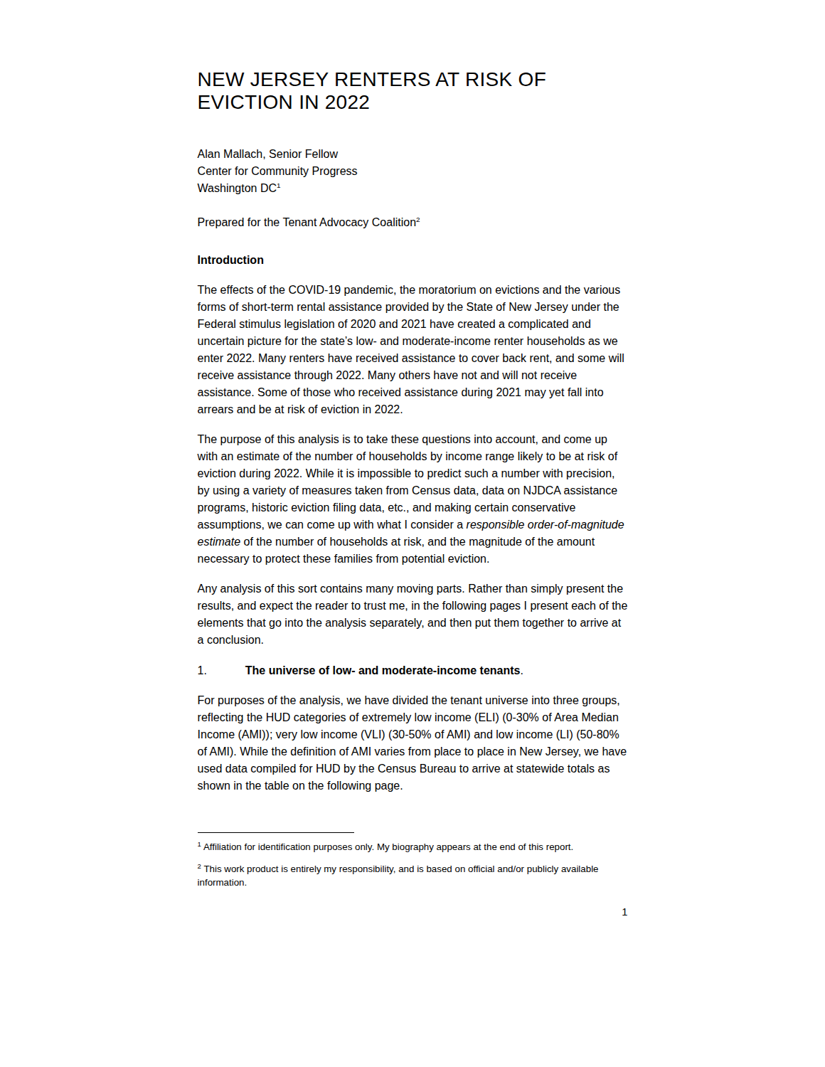NEW JERSEY RENTERS AT RISK OF EVICTION IN 2022
Alan Mallach, Senior Fellow
Center for Community Progress
Washington DC1
Prepared for the Tenant Advocacy Coalition2
Introduction
The effects of the COVID-19 pandemic, the moratorium on evictions and the various forms of short-term rental assistance provided by the State of New Jersey under the Federal stimulus legislation of 2020 and 2021 have created a complicated and uncertain picture for the state’s low- and moderate-income renter households as we enter 2022. Many renters have received assistance to cover back rent, and some will receive assistance through 2022. Many others have not and will not receive assistance. Some of those who received assistance during 2021 may yet fall into arrears and be at risk of eviction in 2022.
The purpose of this analysis is to take these questions into account, and come up with an estimate of the number of households by income range likely to be at risk of eviction during 2022. While it is impossible to predict such a number with precision, by using a variety of measures taken from Census data, data on NJDCA assistance programs, historic eviction filing data, etc., and making certain conservative assumptions, we can come up with what I consider a responsible order-of-magnitude estimate of the number of households at risk, and the magnitude of the amount necessary to protect these families from potential eviction.
Any analysis of this sort contains many moving parts. Rather than simply present the results, and expect the reader to trust me, in the following pages I present each of the elements that go into the analysis separately, and then put them together to arrive at a conclusion.
1.
The universe of low- and moderate-income tenants.
For purposes of the analysis, we have divided the tenant universe into three groups, reflecting the HUD categories of extremely low income (ELI) (0-30% of Area Median Income (AMI)); very low income (VLI) (30-50% of AMI) and low income (LI) (50-80% of AMI). While the definition of AMI varies from place to place in New Jersey, we have used data compiled for HUD by the Census Bureau to arrive at statewide totals as shown in the table on the following page.
1 Affiliation for identification purposes only. My biography appears at the end of this report.
2 This work product is entirely my responsibility, and is based on official and/or publicly available information.
1